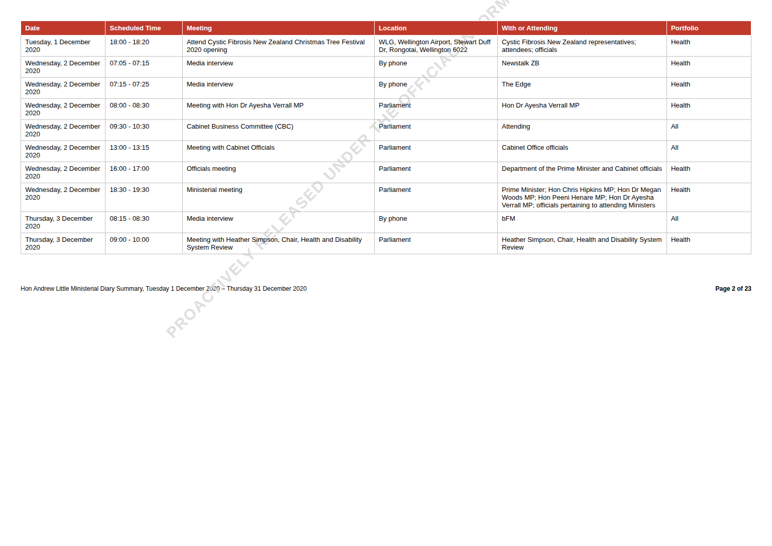PROACTIVELY RELEASED UNDER THE OFFICIAL INFORMATION ACT 1982
| Date | Scheduled Time | Meeting | Location | With or Attending | Portfolio |
| --- | --- | --- | --- | --- | --- |
| Tuesday, 1 December 2020 | 18:00 - 18:20 | Attend Cystic Fibrosis New Zealand Christmas Tree Festival 2020 opening | WLG, Wellington Airport, Stewart Duff Dr, Rongotai, Wellington 6022 | Cystic Fibrosis New Zealand representatives; attendees; officials | Health |
| Wednesday, 2 December 2020 | 07:05 - 07:15 | Media interview | By phone | Newstalk ZB | Health |
| Wednesday, 2 December 2020 | 07:15 - 07:25 | Media interview | By phone | The Edge | Health |
| Wednesday, 2 December 2020 | 08:00 - 08:30 | Meeting with Hon Dr Ayesha Verrall MP | Parliament | Hon Dr Ayesha Verrall MP | Health |
| Wednesday, 2 December 2020 | 09:30 - 10:30 | Cabinet Business Committee (CBC) | Parliament | Attending | All |
| Wednesday, 2 December 2020 | 13:00 - 13:15 | Meeting with Cabinet Officials | Parliament | Cabinet Office officials | All |
| Wednesday, 2 December 2020 | 16:00 - 17:00 | Officials meeting | Parliament | Department of the Prime Minister and Cabinet officials | Health |
| Wednesday, 2 December 2020 | 18:30 - 19:30 | Ministerial meeting | Parliament | Prime Minister; Hon Chris Hipkins MP; Hon Dr Megan Woods MP; Hon Peeni Henare MP; Hon Dr Ayesha Verrall MP; officials pertaining to attending Ministers | Health |
| Thursday, 3 December 2020 | 08:15 - 08:30 | Media interview | By phone | bFM | All |
| Thursday, 3 December 2020 | 09:00 - 10:00 | Meeting with Heather Simpson, Chair, Health and Disability System Review | Parliament | Heather Simpson, Chair, Health and Disability System Review | Health |
Hon Andrew Little Ministerial Diary Summary, Tuesday 1 December 2020 – Thursday 31 December 2020
Page 2 of 23